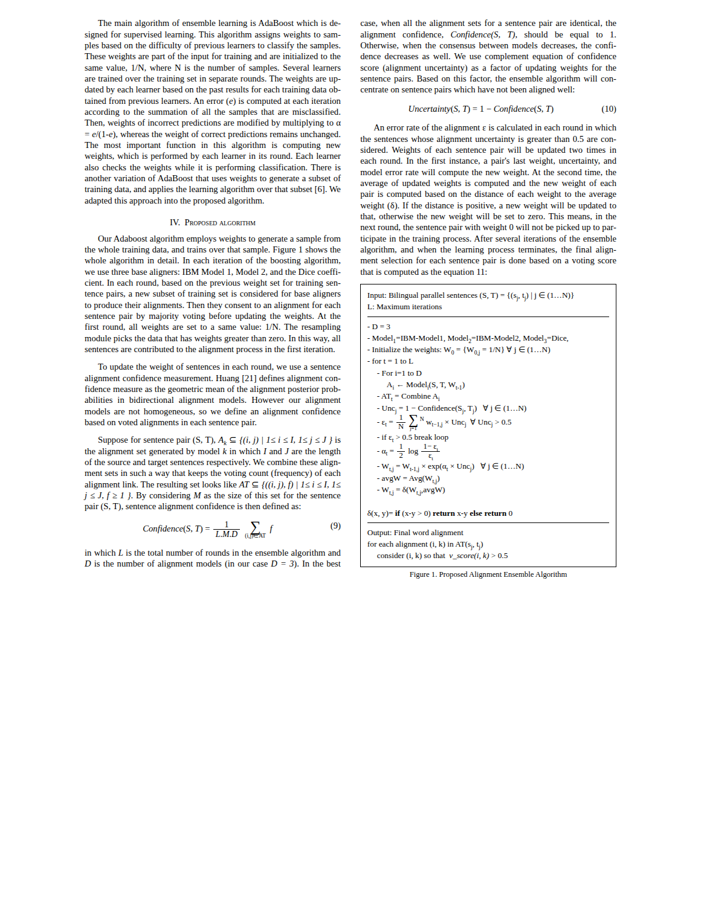The main algorithm of ensemble learning is AdaBoost which is designed for supervised learning. This algorithm assigns weights to samples based on the difficulty of previous learners to classify the samples. These weights are part of the input for training and are initialized to the same value, 1/N, where N is the number of samples. Several learners are trained over the training set in separate rounds. The weights are updated by each learner based on the past results for each training data obtained from previous learners. An error (e) is computed at each iteration according to the summation of all the samples that are misclassified. Then, weights of incorrect predictions are modified by multiplying to α = e/(1-e), whereas the weight of correct predictions remains unchanged. The most important function in this algorithm is computing new weights, which is performed by each learner in its round. Each learner also checks the weights while it is performing classification. There is another variation of AdaBoost that uses weights to generate a subset of training data, and applies the learning algorithm over that subset [6]. We adapted this approach into the proposed algorithm.
IV. Proposed algorithm
Our Adaboost algorithm employs weights to generate a sample from the whole training data, and trains over that sample. Figure 1 shows the whole algorithm in detail. In each iteration of the boosting algorithm, we use three base aligners: IBM Model 1, Model 2, and the Dice coefficient. In each round, based on the previous weight set for training sentence pairs, a new subset of training set is considered for base aligners to produce their alignments. Then they consent to an alignment for each sentence pair by majority voting before updating the weights. At the first round, all weights are set to a same value: 1/N. The resampling module picks the data that has weights greater than zero. In this way, all sentences are contributed to the alignment process in the first iteration.
To update the weight of sentences in each round, we use a sentence alignment confidence measurement. Huang [21] defines alignment confidence measure as the geometric mean of the alignment posterior probabilities in bidirectional alignment models. However our alignment models are not homogeneous, so we define an alignment confidence based on voted alignments in each sentence pair.
Suppose for sentence pair (S, T), Ak ⊆ {(i, j) | 1≤ i ≤ I, 1≤ j ≤ J } is the alignment set generated by model k in which I and J are the length of the source and target sentences respectively. We combine these alignment sets in such a way that keeps the voting count (frequency) of each alignment link. The resulting set looks like AT ⊆ {((i, j), f) | 1≤ i ≤ I, 1≤ j ≤ J, f ≥ 1 }. By considering M as the size of this set for the sentence pair (S, T), sentence alignment confidence is then defined as:
(9) Confidence(S, T) = 1 L.M.D ∑(i,j)∈AT f
in which L is the total number of rounds in the ensemble algorithm and D is the number of alignment models (in our case D = 3). In the best case, when all the alignment sets for a sentence pair are identical, the alignment confidence, Confidence(S, T), should be equal to 1. Otherwise, when the consensus between models decreases, the confidence decreases as well. We use complement equation of confidence score (alignment uncertainty) as a factor of updating weights for the sentence pairs. Based on this factor, the ensemble algorithm will concentrate on sentence pairs which have not been aligned well:
(10) Uncertainty(S, T) = 1 − Confidence(S, T)
An error rate of the alignment ε is calculated in each round in which the sentences whose alignment uncertainty is greater than 0.5 are considered. Weights of each sentence pair will be updated two times in each round. In the first instance, a pair's last weight, uncertainty, and model error rate will compute the new weight. At the second time, the average of updated weights is computed and the new weight of each pair is computed based on the distance of each weight to the average weight (δ). If the distance is positive, a new weight will be updated to that, otherwise the new weight will be set to zero. This means, in the next round, the sentence pair with weight 0 will not be picked up to participate in the training process. After several iterations of the ensemble algorithm, and when the learning process terminates, the final alignment selection for each sentence pair is done based on a voting score that is computed as the equation 11:
Input: Bilingual parallel sentences (S, T) = {(sj, tj) | j ∈ (1…N)}
L: Maximum iterations
- D = 3
- Model1=IBM-Model1, Model2=IBM-Model2, Model3=Dice,
- Initialize the weights: W0 = {W0,j = 1/N} ∀ j ∈ (1…N)
- for t = 1 to L
- For i=1 to D
Ai ← Modeli(S, T, Wt-1)
- ATt = Combine Ai
- Uncj = 1 − Confidence(Sj, Tj) ∀ j ∈ (1…N)
- εt = 1 N∑j=1N wt−1,j × Uncj ∀ Uncj > 0.5
- if εt > 0.5 break loop
- αt = 12 log 1− εt εt
- Wt,j = Wt-1,j × exp(αt × Uncj) ∀ j ∈ (1…N)
- avgW = Avg(Wt,j)
- Wt,j = δ(Wt,j,avgW)
δ(x, y)= if (x-y > 0) return x-y else return 0
Output: Final word alignment
for each alignment (i, k) in AT(sj, tj)
consider (i, k) so that v_score(i, k) > 0.5
Figure 1. Proposed Alignment Ensemble Algorithm